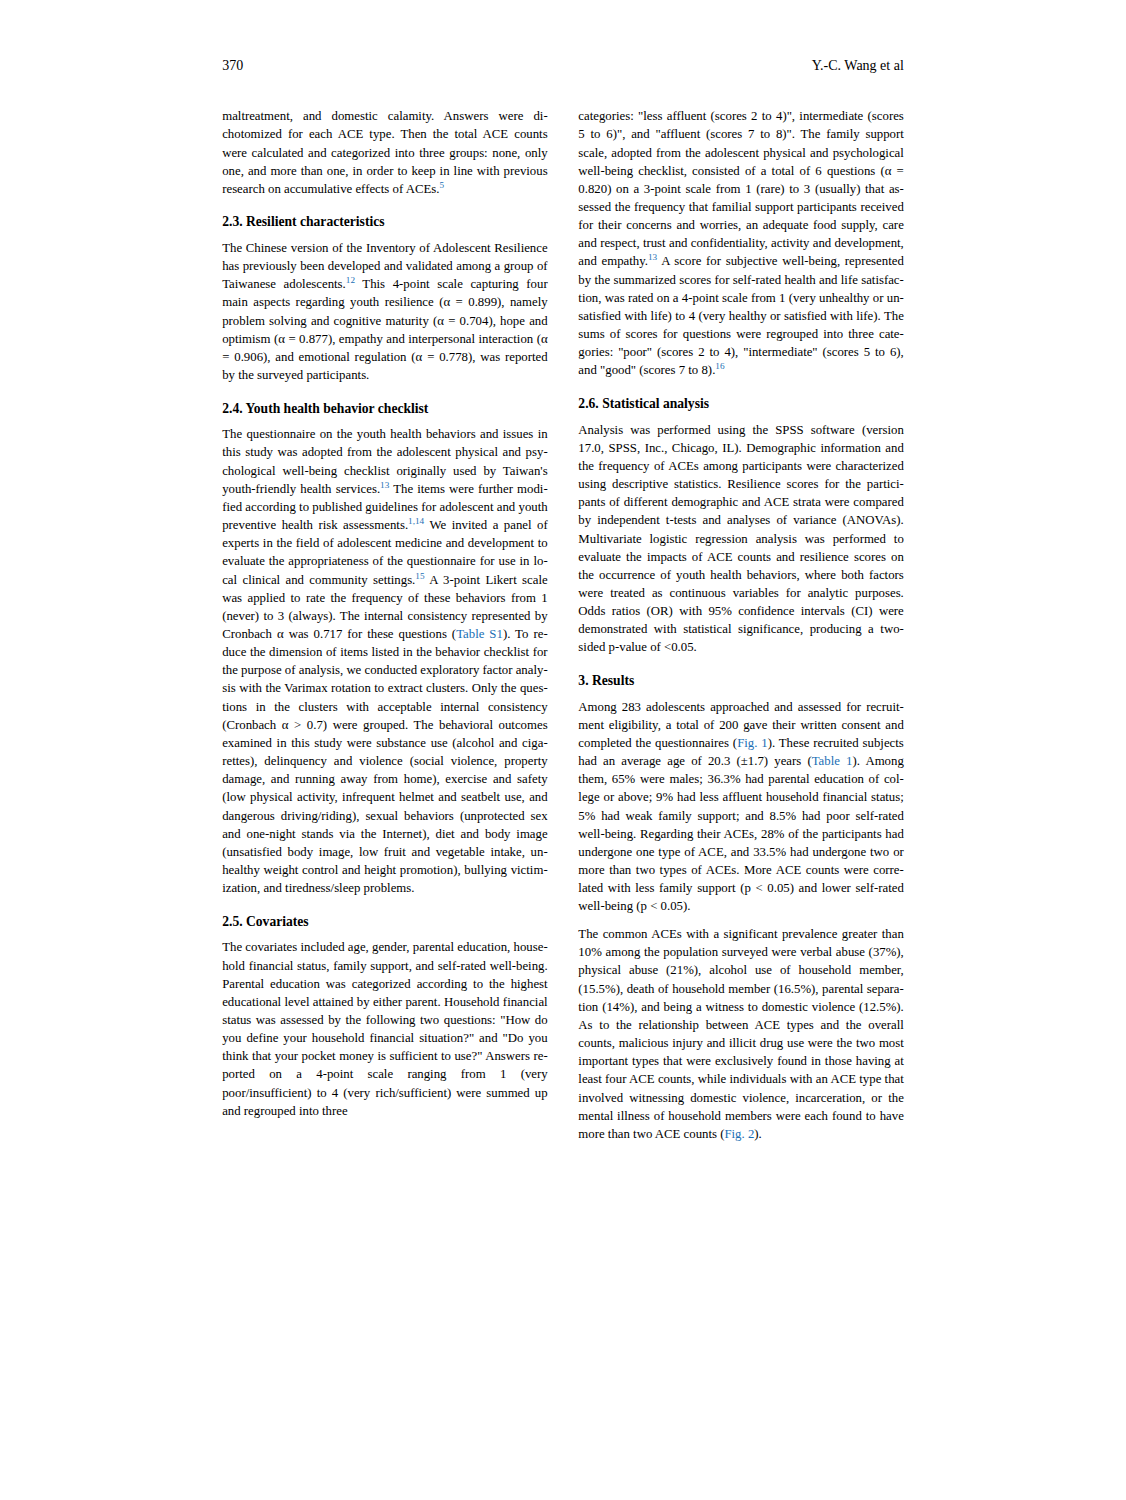370 Y.-C. Wang et al
maltreatment, and domestic calamity. Answers were dichotomized for each ACE type. Then the total ACE counts were calculated and categorized into three groups: none, only one, and more than one, in order to keep in line with previous research on accumulative effects of ACEs.5
2.3. Resilient characteristics
The Chinese version of the Inventory of Adolescent Resilience has previously been developed and validated among a group of Taiwanese adolescents.12 This 4-point scale capturing four main aspects regarding youth resilience (α = 0.899), namely problem solving and cognitive maturity (α = 0.704), hope and optimism (α = 0.877), empathy and interpersonal interaction (α = 0.906), and emotional regulation (α = 0.778), was reported by the surveyed participants.
2.4. Youth health behavior checklist
The questionnaire on the youth health behaviors and issues in this study was adopted from the adolescent physical and psychological well-being checklist originally used by Taiwan's youth-friendly health services.13 The items were further modified according to published guidelines for adolescent and youth preventive health risk assessments.1,14 We invited a panel of experts in the field of adolescent medicine and development to evaluate the appropriateness of the questionnaire for use in local clinical and community settings.15 A 3-point Likert scale was applied to rate the frequency of these behaviors from 1 (never) to 3 (always). The internal consistency represented by Cronbach α was 0.717 for these questions (Table S1). To reduce the dimension of items listed in the behavior checklist for the purpose of analysis, we conducted exploratory factor analysis with the Varimax rotation to extract clusters. Only the questions in the clusters with acceptable internal consistency (Cronbach α > 0.7) were grouped. The behavioral outcomes examined in this study were substance use (alcohol and cigarettes), delinquency and violence (social violence, property damage, and running away from home), exercise and safety (low physical activity, infrequent helmet and seatbelt use, and dangerous driving/riding), sexual behaviors (unprotected sex and one-night stands via the Internet), diet and body image (unsatisfied body image, low fruit and vegetable intake, unhealthy weight control and height promotion), bullying victimization, and tiredness/sleep problems.
2.5. Covariates
The covariates included age, gender, parental education, household financial status, family support, and self-rated well-being. Parental education was categorized according to the highest educational level attained by either parent. Household financial status was assessed by the following two questions: "How do you define your household financial situation?" and "Do you think that your pocket money is sufficient to use?" Answers reported on a 4-point scale ranging from 1 (very poor/insufficient) to 4 (very rich/sufficient) were summed up and regrouped into three
categories: "less affluent (scores 2 to 4)", intermediate (scores 5 to 6)", and "affluent (scores 7 to 8)". The family support scale, adopted from the adolescent physical and psychological well-being checklist, consisted of a total of 6 questions (α = 0.820) on a 3-point scale from 1 (rare) to 3 (usually) that assessed the frequency that familial support participants received for their concerns and worries, an adequate food supply, care and respect, trust and confidentiality, activity and development, and empathy.13 A score for subjective well-being, represented by the summarized scores for self-rated health and life satisfaction, was rated on a 4-point scale from 1 (very unhealthy or unsatisfied with life) to 4 (very healthy or satisfied with life). The sums of scores for questions were regrouped into three categories: "poor" (scores 2 to 4), "intermediate" (scores 5 to 6), and "good" (scores 7 to 8).16
2.6. Statistical analysis
Analysis was performed using the SPSS software (version 17.0, SPSS, Inc., Chicago, IL). Demographic information and the frequency of ACEs among participants were characterized using descriptive statistics. Resilience scores for the participants of different demographic and ACE strata were compared by independent t-tests and analyses of variance (ANOVAs). Multivariate logistic regression analysis was performed to evaluate the impacts of ACE counts and resilience scores on the occurrence of youth health behaviors, where both factors were treated as continuous variables for analytic purposes. Odds ratios (OR) with 95% confidence intervals (CI) were demonstrated with statistical significance, producing a two-sided p-value of <0.05.
3. Results
Among 283 adolescents approached and assessed for recruitment eligibility, a total of 200 gave their written consent and completed the questionnaires (Fig. 1). These recruited subjects had an average age of 20.3 (±1.7) years (Table 1). Among them, 65% were males; 36.3% had parental education of college or above; 9% had less affluent household financial status; 5% had weak family support; and 8.5% had poor self-rated well-being. Regarding their ACEs, 28% of the participants had undergone one type of ACE, and 33.5% had undergone two or more than two types of ACEs. More ACE counts were correlated with less family support (p < 0.05) and lower self-rated well-being (p < 0.05).
The common ACEs with a significant prevalence greater than 10% among the population surveyed were verbal abuse (37%), physical abuse (21%), alcohol use of household member, (15.5%), death of household member (16.5%), parental separation (14%), and being a witness to domestic violence (12.5%). As to the relationship between ACE types and the overall counts, malicious injury and illicit drug use were the two most important types that were exclusively found in those having at least four ACE counts, while individuals with an ACE type that involved witnessing domestic violence, incarceration, or the mental illness of household members were each found to have more than two ACE counts (Fig. 2).